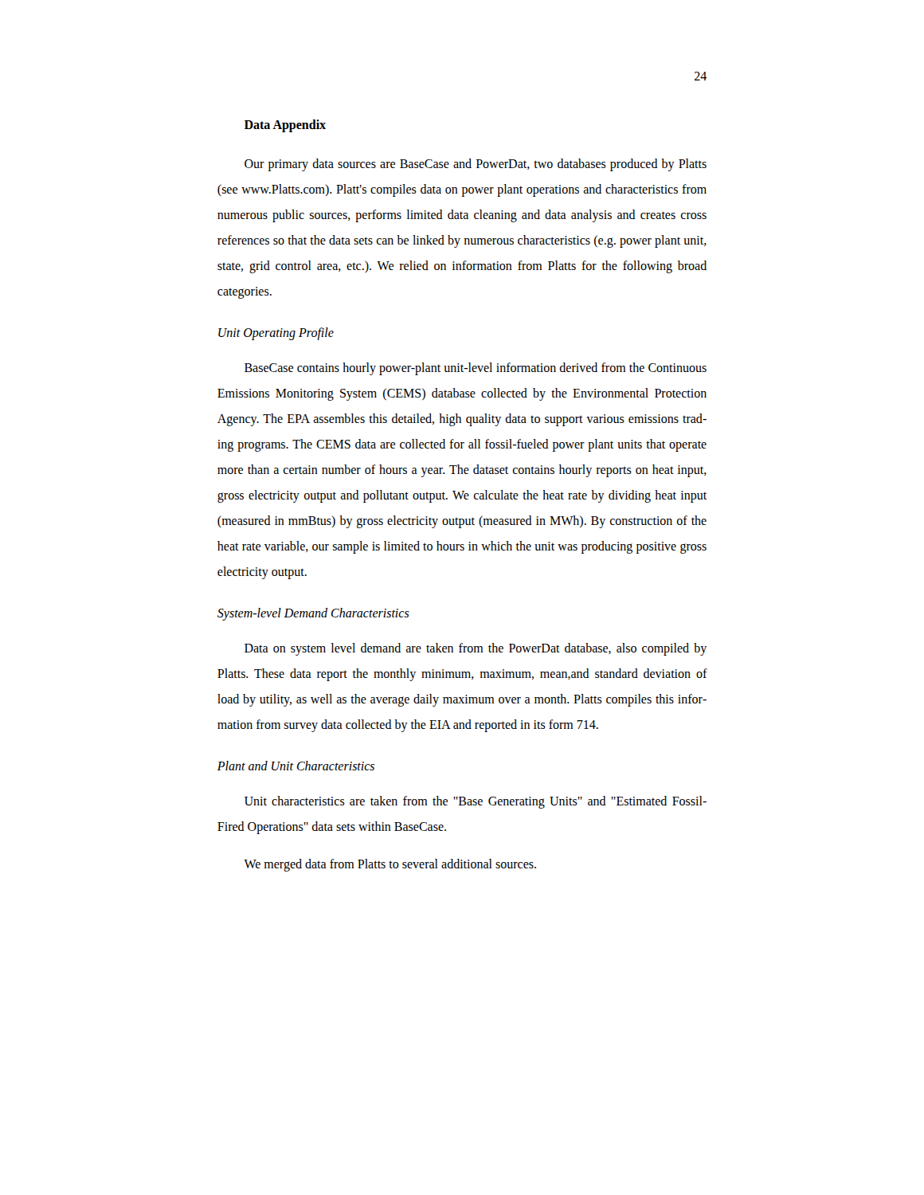24
Data Appendix
Our primary data sources are BaseCase and PowerDat, two databases produced by Platts (see www.Platts.com). Platt's compiles data on power plant operations and characteristics from numerous public sources, performs limited data cleaning and data analysis and creates cross references so that the data sets can be linked by numerous characteristics (e.g. power plant unit, state, grid control area, etc.). We relied on information from Platts for the following broad categories.
Unit Operating Profile
BaseCase contains hourly power-plant unit-level information derived from the Continuous Emissions Monitoring System (CEMS) database collected by the Environmental Protection Agency. The EPA assembles this detailed, high quality data to support various emissions trading programs. The CEMS data are collected for all fossil-fueled power plant units that operate more than a certain number of hours a year. The dataset contains hourly reports on heat input, gross electricity output and pollutant output. We calculate the heat rate by dividing heat input (measured in mmBtus) by gross electricity output (measured in MWh). By construction of the heat rate variable, our sample is limited to hours in which the unit was producing positive gross electricity output.
System-level Demand Characteristics
Data on system level demand are taken from the PowerDat database, also compiled by Platts. These data report the monthly minimum, maximum, mean,and standard deviation of load by utility, as well as the average daily maximum over a month. Platts compiles this information from survey data collected by the EIA and reported in its form 714.
Plant and Unit Characteristics
Unit characteristics are taken from the "Base Generating Units" and "Estimated Fossil-Fired Operations" data sets within BaseCase.
We merged data from Platts to several additional sources.